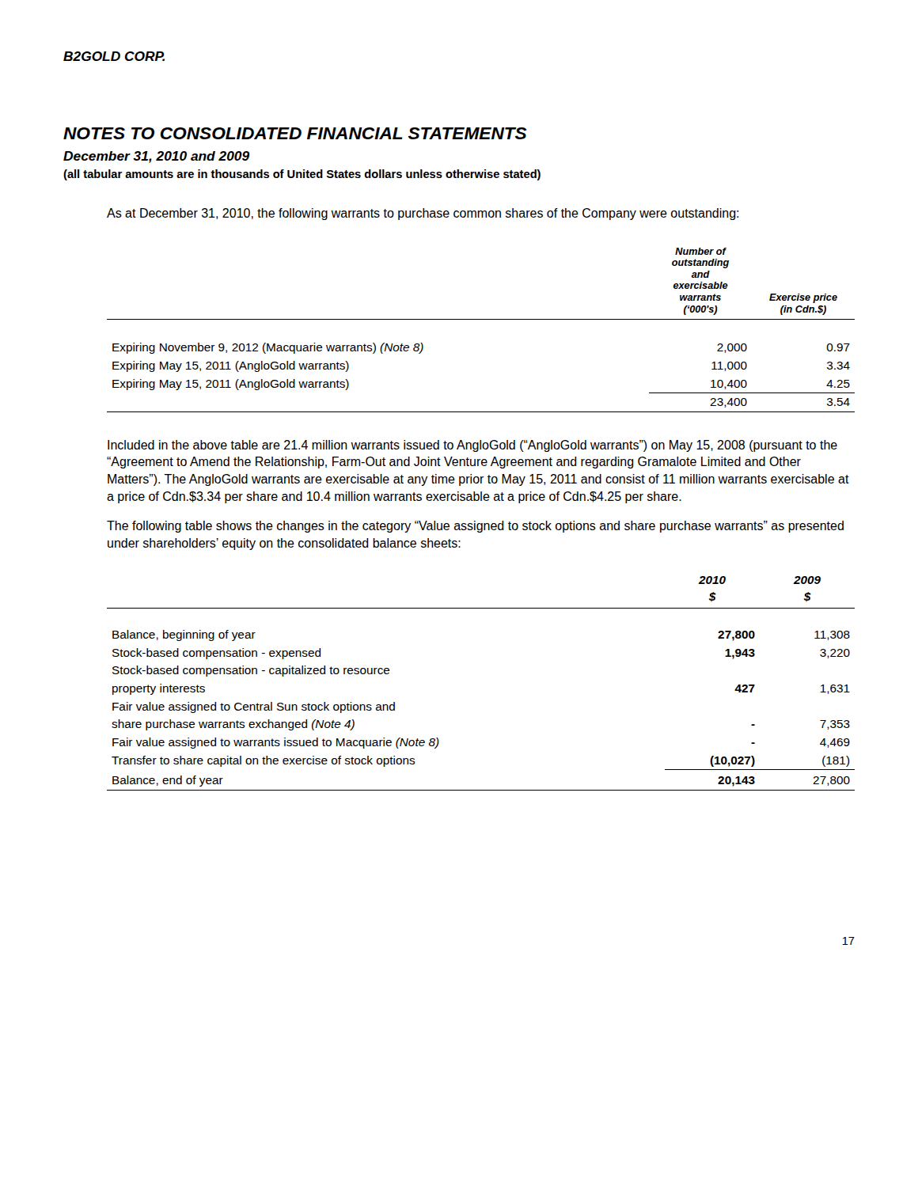B2GOLD CORP.
NOTES TO CONSOLIDATED FINANCIAL STATEMENTS
December 31, 2010 and 2009
(all tabular amounts are in thousands of United States dollars unless otherwise stated)
As at December 31, 2010, the following warrants to purchase common shares of the Company were outstanding:
| | Number of outstanding and exercisable warrants (‘000's) | Exercise price (in Cdn.$) |
| --- | --- | --- |
| Expiring November 9, 2012 (Macquarie warrants) (Note 8) | 2,000 | 0.97 |
| Expiring May 15, 2011 (AngloGold warrants) | 11,000 | 3.34 |
| Expiring May 15, 2011 (AngloGold warrants) | 10,400 | 4.25 |
| | 23,400 | 3.54 |
Included in the above table are 21.4 million warrants issued to AngloGold (“AngloGold warrants”) on May 15, 2008 (pursuant to the “Agreement to Amend the Relationship, Farm-Out and Joint Venture Agreement and regarding Gramalote Limited and Other Matters”). The AngloGold warrants are exercisable at any time prior to May 15, 2011 and consist of 11 million warrants exercisable at a price of Cdn.$3.34 per share and 10.4 million warrants exercisable at a price of Cdn.$4.25 per share.
The following table shows the changes in the category “Value assigned to stock options and share purchase warrants” as presented under shareholders’ equity on the consolidated balance sheets:
| | 2010 $ | 2009 $ |
| --- | --- | --- |
| Balance, beginning of year | 27,800 | 11,308 |
| Stock-based compensation - expensed | 1,943 | 3,220 |
| Stock-based compensation - capitalized to resource | | |
| property interests | 427 | 1,631 |
| Fair value assigned to Central Sun stock options and | | |
| share purchase warrants exchanged (Note 4) | - | 7,353 |
| Fair value assigned to warrants issued to Macquarie (Note 8) | - | 4,469 |
| Transfer to share capital on the exercise of stock options | (10,027) | (181) |
| Balance, end of year | 20,143 | 27,800 |
17